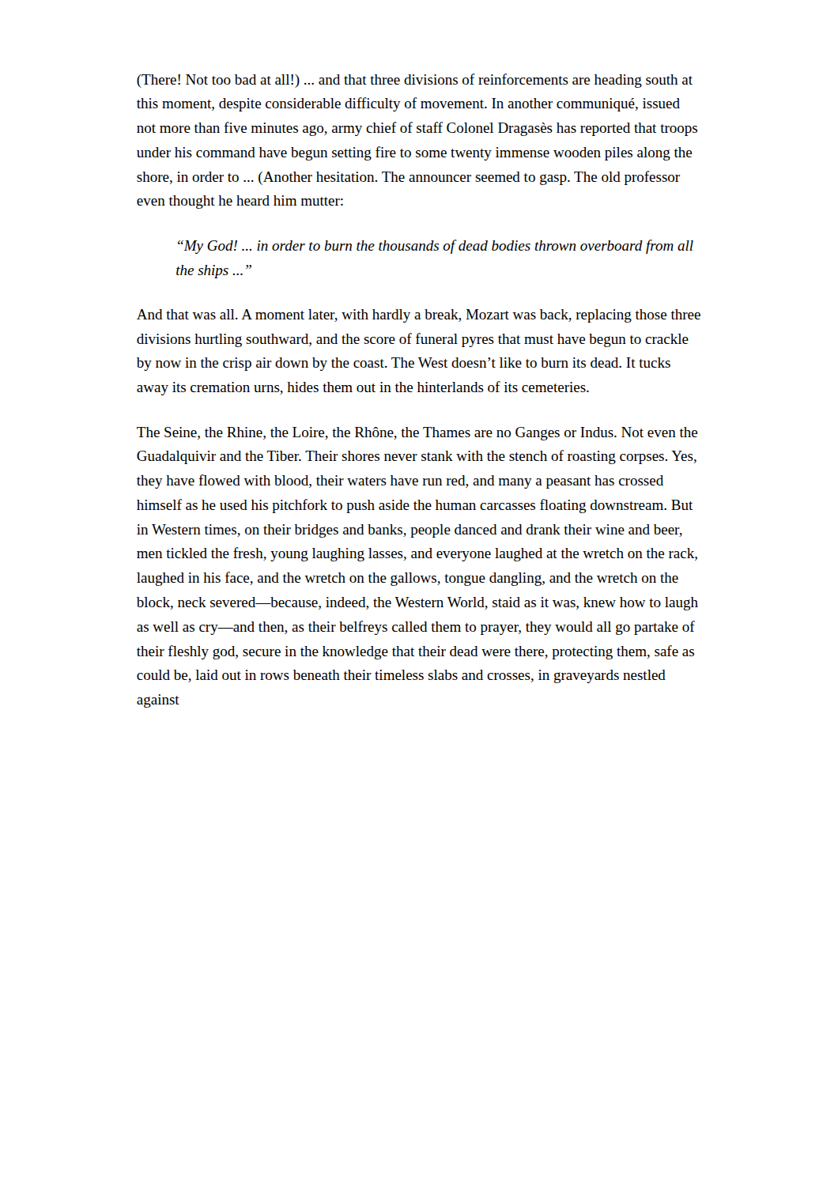(There! Not too bad at all!) ... and that three divisions of reinforcements are heading south at this moment, despite considerable difficulty of movement. In another communiqué, issued not more than five minutes ago, army chief of staff Colonel Dragasès has reported that troops under his command have begun setting fire to some twenty immense wooden piles along the shore, in order to ... (Another hesitation. The announcer seemed to gasp. The old professor even thought he heard him mutter:
“My God! ... in order to burn the thousands of dead bodies thrown overboard from all the ships ...”
And that was all. A moment later, with hardly a break, Mozart was back, replacing those three divisions hurtling southward, and the score of funeral pyres that must have begun to crackle by now in the crisp air down by the coast. The West doesn’t like to burn its dead. It tucks away its cremation urns, hides them out in the hinterlands of its cemeteries.
The Seine, the Rhine, the Loire, the Rhône, the Thames are no Ganges or Indus. Not even the Guadalquivir and the Tiber. Their shores never stank with the stench of roasting corpses. Yes, they have flowed with blood, their waters have run red, and many a peasant has crossed himself as he used his pitchfork to push aside the human carcasses floating downstream. But in Western times, on their bridges and banks, people danced and drank their wine and beer, men tickled the fresh, young laughing lasses, and everyone laughed at the wretch on the rack, laughed in his face, and the wretch on the gallows, tongue dangling, and the wretch on the block, neck severed—because, indeed, the Western World, staid as it was, knew how to laugh as well as cry—and then, as their belfreys called them to prayer, they would all go partake of their fleshly god, secure in the knowledge that their dead were there, protecting them, safe as could be, laid out in rows beneath their timeless slabs and crosses, in graveyards nestled against